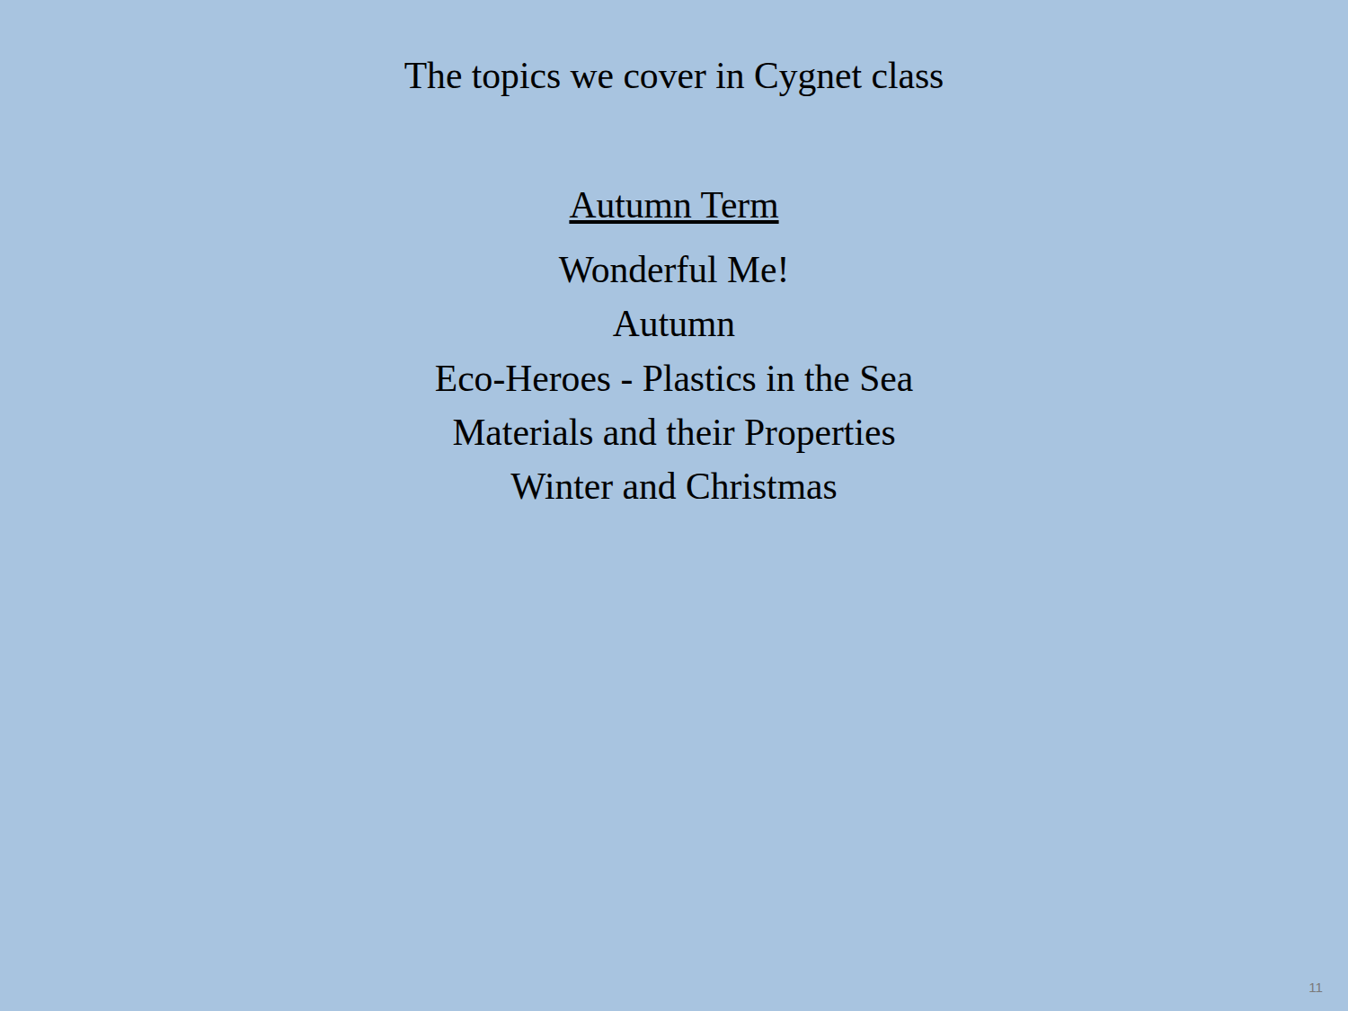The topics we cover in Cygnet class
Autumn Term
Wonderful Me!
Autumn
Eco-Heroes - Plastics in the Sea
Materials and their Properties
Winter and Christmas
11